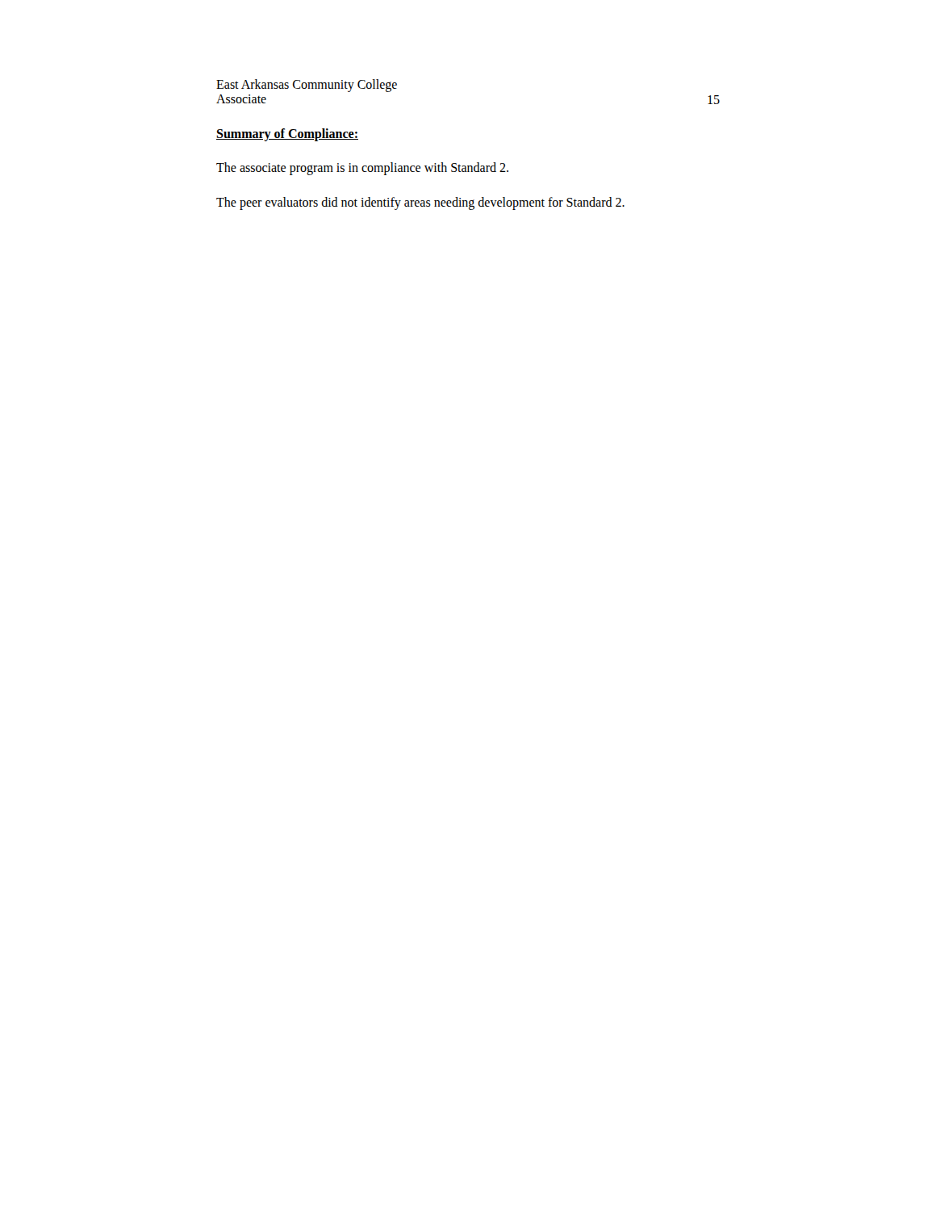East Arkansas Community College
Associate
15
Summary of Compliance:
The associate program is in compliance with Standard 2.
The peer evaluators did not identify areas needing development for Standard 2.